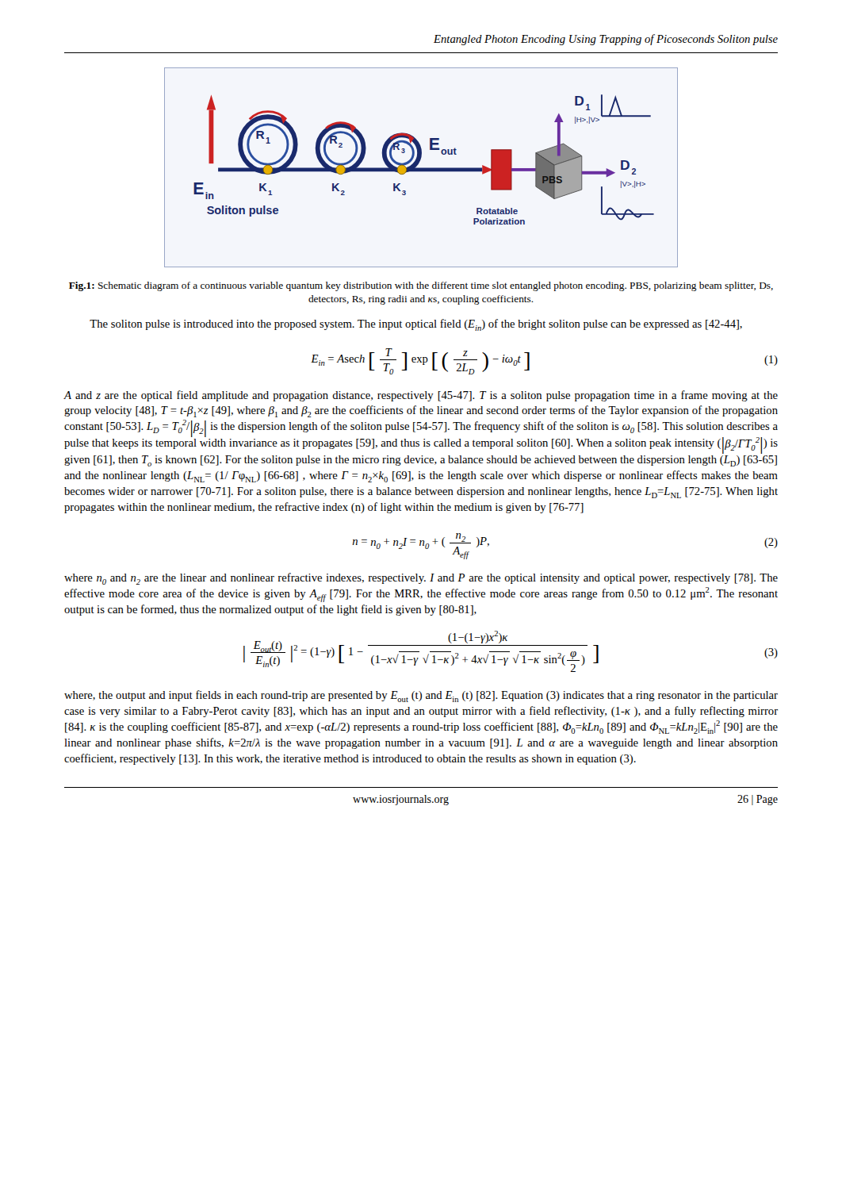Entangled Photon Encoding Using Trapping of Picoseconds Soliton pulse
E in R 1 K 1 R 2 K 2 R 3 K 3 E out PBS D 1 |H>,|V> D 2 |V>,|H> Soliton pulse Rotatable Polarization
Fig.1: Schematic diagram of a continuous variable quantum key distribution with the different time slot entangled photon encoding. PBS, polarizing beam splitter, Ds, detectors, Rs, ring radii and κs, coupling coefficients.
The soliton pulse is introduced into the proposed system. The input optical field (Ein) of the bright soliton pulse can be expressed as [42-44],
Ein = Asech [ TT0 ] exp [ ( z 2LD ) − iω0t ] (1)
A and z are the optical field amplitude and propagation distance, respectively [45-47]. T is a soliton pulse propagation time in a frame moving at the group velocity [48], T = t-β1×z [49], where β1 and β2 are the coefficients of the linear and second order terms of the Taylor expansion of the propagation constant [50-53]. LD = T02/|β2| is the dispersion length of the soliton pulse [54-57]. The frequency shift of the soliton is ω0 [58]. This solution describes a pulse that keeps its temporal width invariance as it propagates [59], and thus is called a temporal soliton [60]. When a soliton peak intensity (|β2/ΓT02|) is given [61], then To is known [62]. For the soliton pulse in the micro ring device, a balance should be achieved between the dispersion length (LD) [63-65] and the nonlinear length (LNL= (1/ ΓφNL) [66-68] , where Γ = n2×k0 [69], is the length scale over which disperse or nonlinear effects makes the beam becomes wider or narrower [70-71]. For a soliton pulse, there is a balance between dispersion and nonlinear lengths, hence LD=LNL [72-75]. When light propagates within the nonlinear medium, the refractive index (n) of light within the medium is given by [76-77]
n = n0 + n2I = n0 + ( n2 Aeff )P, (2)
where n0 and n2 are the linear and nonlinear refractive indexes, respectively. I and P are the optical intensity and optical power, respectively [78]. The effective mode core area of the device is given by Aeff [79]. For the MRR, the effective mode core areas range from 0.50 to 0.12 μm2. The resonant output is can be formed, thus the normalized output of the light field is given by [80-81],
| Eout(t) Ein(t) |2 = (1−γ) [ 1 − (1−(1−γ)x2)κ (1−x√1−γ √1−κ)2 + 4x√1−γ √1−κ sin2(φ 2) ] (3)
where, the output and input fields in each round-trip are presented by Eout (t) and Ein (t) [82]. Equation (3) indicates that a ring resonator in the particular case is very similar to a Fabry-Perot cavity [83], which has an input and an output mirror with a field reflectivity, (1-κ ), and a fully reflecting mirror [84]. κ is the coupling coefficient [85-87], and x=exp (-αL/2) represents a round-trip loss coefficient [88], Φ0=kLn0 [89] and ΦNL=kLn2|Ein|2 [90] are the linear and nonlinear phase shifts, k=2π/λ is the wave propagation number in a vacuum [91]. L and α are a waveguide length and linear absorption coefficient, respectively [13]. In this work, the iterative method is introduced to obtain the results as shown in equation (3).
www.iosrjournals.org
26 | Page